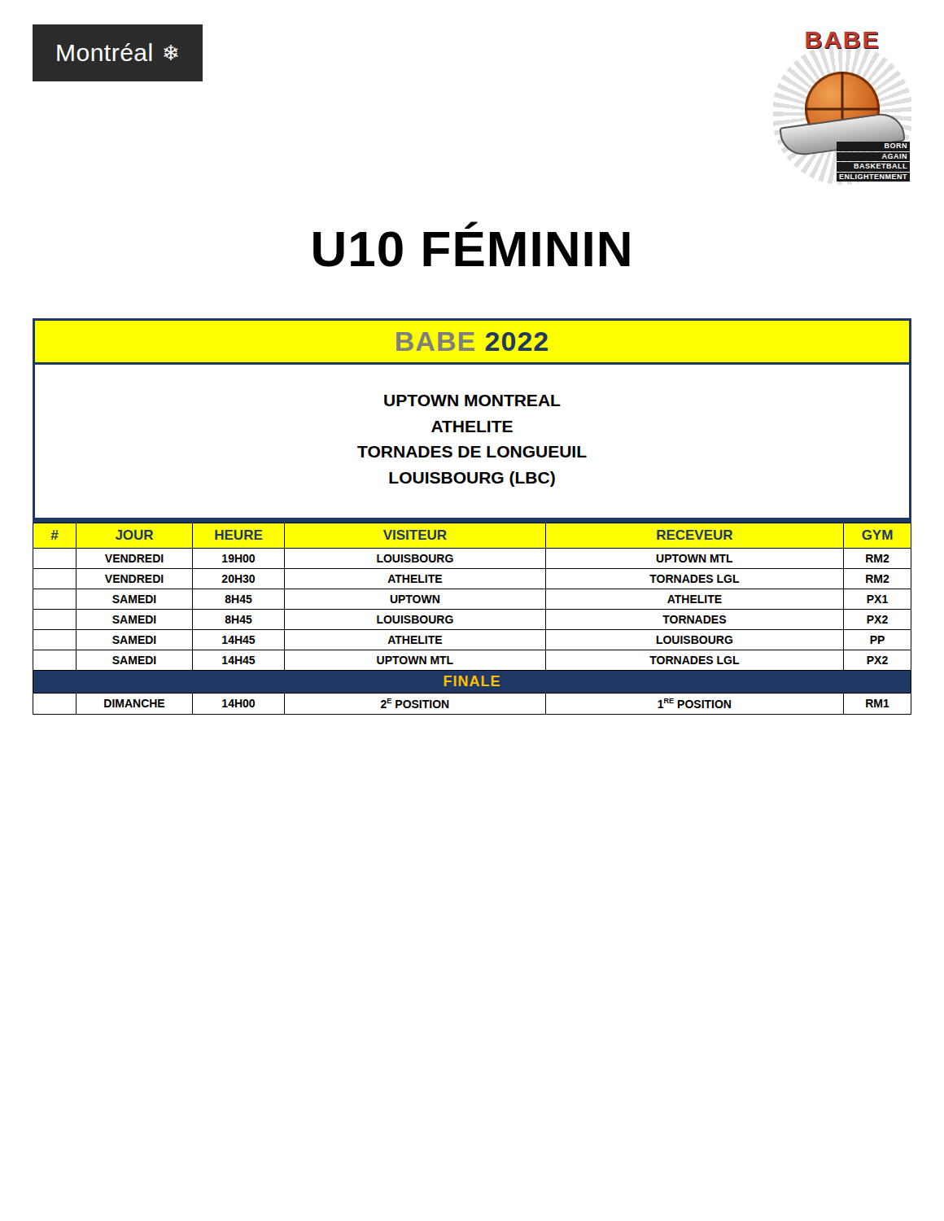Montréal❄
BABE
BORN AGAIN BASKETBALL ENLIGHTENMENT
U10 FÉMININ
BABE 2022
UPTOWN MONTREAL
ATHELITE
TORNADES DE LONGUEUIL
LOUISBOURG (LBC)
| # | JOUR | HEURE | VISITEUR | RECEVEUR | GYM |
| --- | --- | --- | --- | --- | --- |
| | VENDREDI | 19H00 | LOUISBOURG | UPTOWN MTL | RM2 |
| | VENDREDI | 20H30 | ATHELITE | TORNADES LGL | RM2 |
| | SAMEDI | 8H45 | UPTOWN | ATHELITE | PX1 |
| | SAMEDI | 8H45 | LOUISBOURG | TORNADES | PX2 |
| | SAMEDI | 14H45 | ATHELITE | LOUISBOURG | PP |
| | SAMEDI | 14H45 | UPTOWN MTL | TORNADES LGL | PX2 |
| FINALE |
| | DIMANCHE | 14H00 | 2 E POSITION | 1 RE POSITION | RM1 |